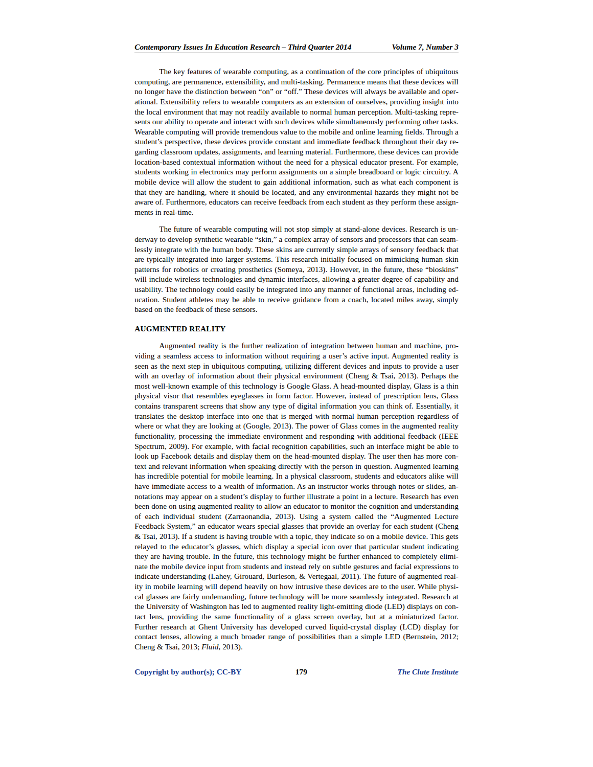Contemporary Issues In Education Research – Third Quarter 2014 Volume 7, Number 3
The key features of wearable computing, as a continuation of the core principles of ubiquitous computing, are permanence, extensibility, and multi-tasking. Permanence means that these devices will no longer have the distinction between “on” or “off.” These devices will always be available and operational. Extensibility refers to wearable computers as an extension of ourselves, providing insight into the local environment that may not readily available to normal human perception. Multi-tasking represents our ability to operate and interact with such devices while simultaneously performing other tasks. Wearable computing will provide tremendous value to the mobile and online learning fields. Through a student’s perspective, these devices provide constant and immediate feedback throughout their day regarding classroom updates, assignments, and learning material. Furthermore, these devices can provide location-based contextual information without the need for a physical educator present. For example, students working in electronics may perform assignments on a simple breadboard or logic circuitry. A mobile device will allow the student to gain additional information, such as what each component is that they are handling, where it should be located, and any environmental hazards they might not be aware of. Furthermore, educators can receive feedback from each student as they perform these assignments in real-time.
The future of wearable computing will not stop simply at stand-alone devices. Research is underway to develop synthetic wearable “skin,” a complex array of sensors and processors that can seamlessly integrate with the human body. These skins are currently simple arrays of sensory feedback that are typically integrated into larger systems. This research initially focused on mimicking human skin patterns for robotics or creating prosthetics (Someya, 2013). However, in the future, these “bioskins” will include wireless technologies and dynamic interfaces, allowing a greater degree of capability and usability. The technology could easily be integrated into any manner of functional areas, including education. Student athletes may be able to receive guidance from a coach, located miles away, simply based on the feedback of these sensors.
AUGMENTED REALITY
Augmented reality is the further realization of integration between human and machine, providing a seamless access to information without requiring a user’s active input. Augmented reality is seen as the next step in ubiquitous computing, utilizing different devices and inputs to provide a user with an overlay of information about their physical environment (Cheng & Tsai, 2013). Perhaps the most well-known example of this technology is Google Glass. A head-mounted display, Glass is a thin physical visor that resembles eyeglasses in form factor. However, instead of prescription lens, Glass contains transparent screens that show any type of digital information you can think of. Essentially, it translates the desktop interface into one that is merged with normal human perception regardless of where or what they are looking at (Google, 2013). The power of Glass comes in the augmented reality functionality, processing the immediate environment and responding with additional feedback (IEEE Spectrum, 2009). For example, with facial recognition capabilities, such an interface might be able to look up Facebook details and display them on the head-mounted display. The user then has more context and relevant information when speaking directly with the person in question. Augmented learning has incredible potential for mobile learning. In a physical classroom, students and educators alike will have immediate access to a wealth of information. As an instructor works through notes or slides, annotations may appear on a student’s display to further illustrate a point in a lecture. Research has even been done on using augmented reality to allow an educator to monitor the cognition and understanding of each individual student (Zarraonandia, 2013). Using a system called the “Augmented Lecture Feedback System,” an educator wears special glasses that provide an overlay for each student (Cheng & Tsai, 2013). If a student is having trouble with a topic, they indicate so on a mobile device. This gets relayed to the educator’s glasses, which display a special icon over that particular student indicating they are having trouble. In the future, this technology might be further enhanced to completely eliminate the mobile device input from students and instead rely on subtle gestures and facial expressions to indicate understanding (Lahey, Girouard, Burleson, & Vertegaal, 2011). The future of augmented reality in mobile learning will depend heavily on how intrusive these devices are to the user. While physical glasses are fairly undemanding, future technology will be more seamlessly integrated. Research at the University of Washington has led to augmented reality light-emitting diode (LED) displays on contact lens, providing the same functionality of a glass screen overlay, but at a miniaturized factor. Further research at Ghent University has developed curved liquid-crystal display (LCD) display for contact lenses, allowing a much broader range of possibilities than a simple LED (Bernstein, 2012; Cheng & Tsai, 2013; Fluid, 2013).
Copyright by author(s); CC-BY 179 The Clute Institute